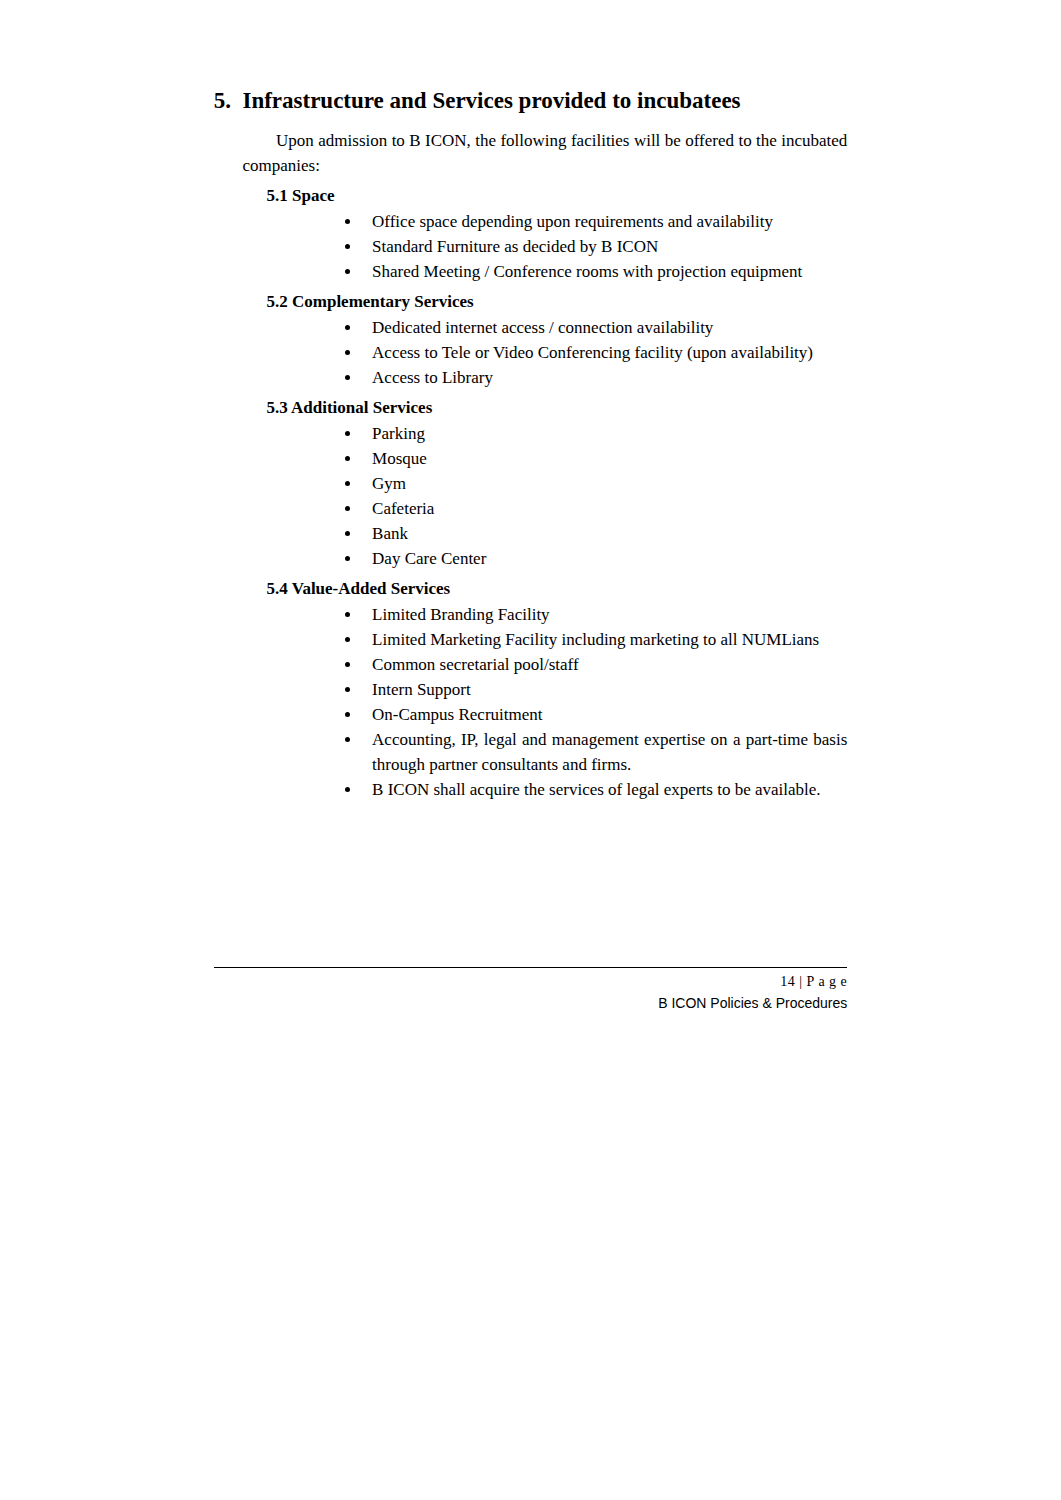5. Infrastructure and Services provided to incubatees
Upon admission to B ICON, the following facilities will be offered to the incubated companies:
5.1 Space
Office space depending upon requirements and availability
Standard Furniture as decided by B ICON
Shared Meeting / Conference rooms with projection equipment
5.2 Complementary Services
Dedicated internet access / connection availability
Access to Tele or Video Conferencing facility (upon availability)
Access to Library
5.3 Additional Services
Parking
Mosque
Gym
Cafeteria
Bank
Day Care Center
5.4 Value-Added Services
Limited Branding Facility
Limited Marketing Facility including marketing to all NUMLians
Common secretarial pool/staff
Intern Support
On-Campus Recruitment
Accounting, IP, legal and management expertise on a part-time basis through partner consultants and firms.
B ICON shall acquire the services of legal experts to be available.
14 | P a g e B ICON Policies & Procedures